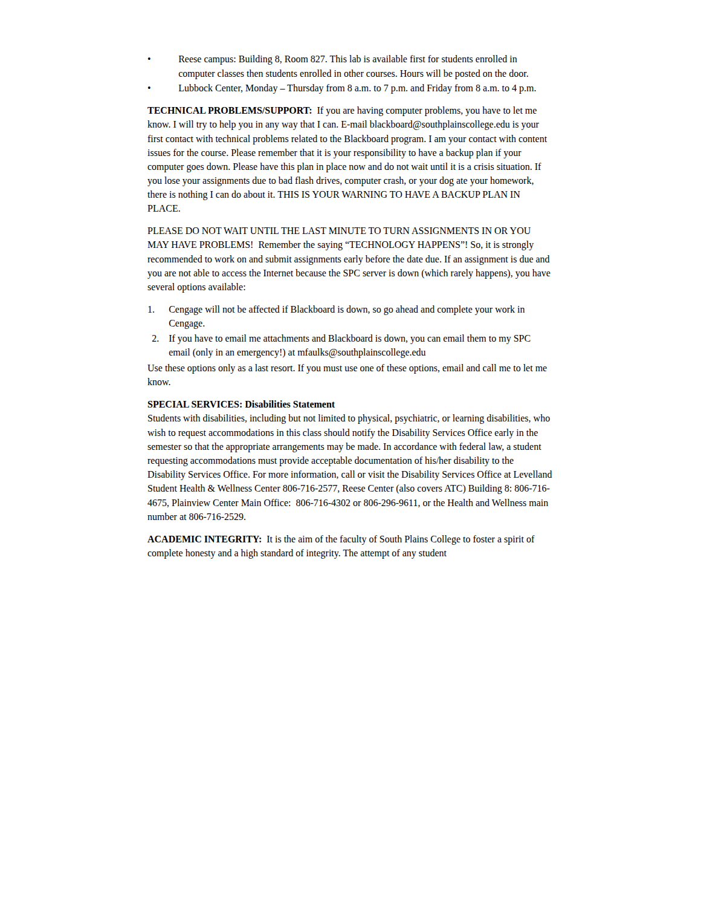Reese campus: Building 8, Room 827. This lab is available first for students enrolled in computer classes then students enrolled in other courses. Hours will be posted on the door.
Lubbock Center, Monday – Thursday from 8 a.m. to 7 p.m. and Friday from 8 a.m. to 4 p.m.
TECHNICAL PROBLEMS/SUPPORT: If you are having computer problems, you have to let me know. I will try to help you in any way that I can. E-mail blackboard@southplainscollege.edu is your first contact with technical problems related to the Blackboard program. I am your contact with content issues for the course. Please remember that it is your responsibility to have a backup plan if your computer goes down. Please have this plan in place now and do not wait until it is a crisis situation. If you lose your assignments due to bad flash drives, computer crash, or your dog ate your homework, there is nothing I can do about it. THIS IS YOUR WARNING TO HAVE A BACKUP PLAN IN PLACE.
PLEASE DO NOT WAIT UNTIL THE LAST MINUTE TO TURN ASSIGNMENTS IN OR YOU MAY HAVE PROBLEMS! Remember the saying “TECHNOLOGY HAPPENS”! So, it is strongly recommended to work on and submit assignments early before the date due. If an assignment is due and you are not able to access the Internet because the SPC server is down (which rarely happens), you have several options available:
Cengage will not be affected if Blackboard is down, so go ahead and complete your work in Cengage.
If you have to email me attachments and Blackboard is down, you can email them to my SPC email (only in an emergency!) at mfaulks@southplainscollege.edu
Use these options only as a last resort. If you must use one of these options, email and call me to let me know.
SPECIAL SERVICES: Disabilities Statement
Students with disabilities, including but not limited to physical, psychiatric, or learning disabilities, who wish to request accommodations in this class should notify the Disability Services Office early in the semester so that the appropriate arrangements may be made. In accordance with federal law, a student requesting accommodations must provide acceptable documentation of his/her disability to the Disability Services Office. For more information, call or visit the Disability Services Office at Levelland Student Health & Wellness Center 806-716-2577, Reese Center (also covers ATC) Building 8: 806-716-4675, Plainview Center Main Office: 806-716-4302 or 806-296-9611, or the Health and Wellness main number at 806-716-2529.
ACADEMIC INTEGRITY: It is the aim of the faculty of South Plains College to foster a spirit of complete honesty and a high standard of integrity. The attempt of any student